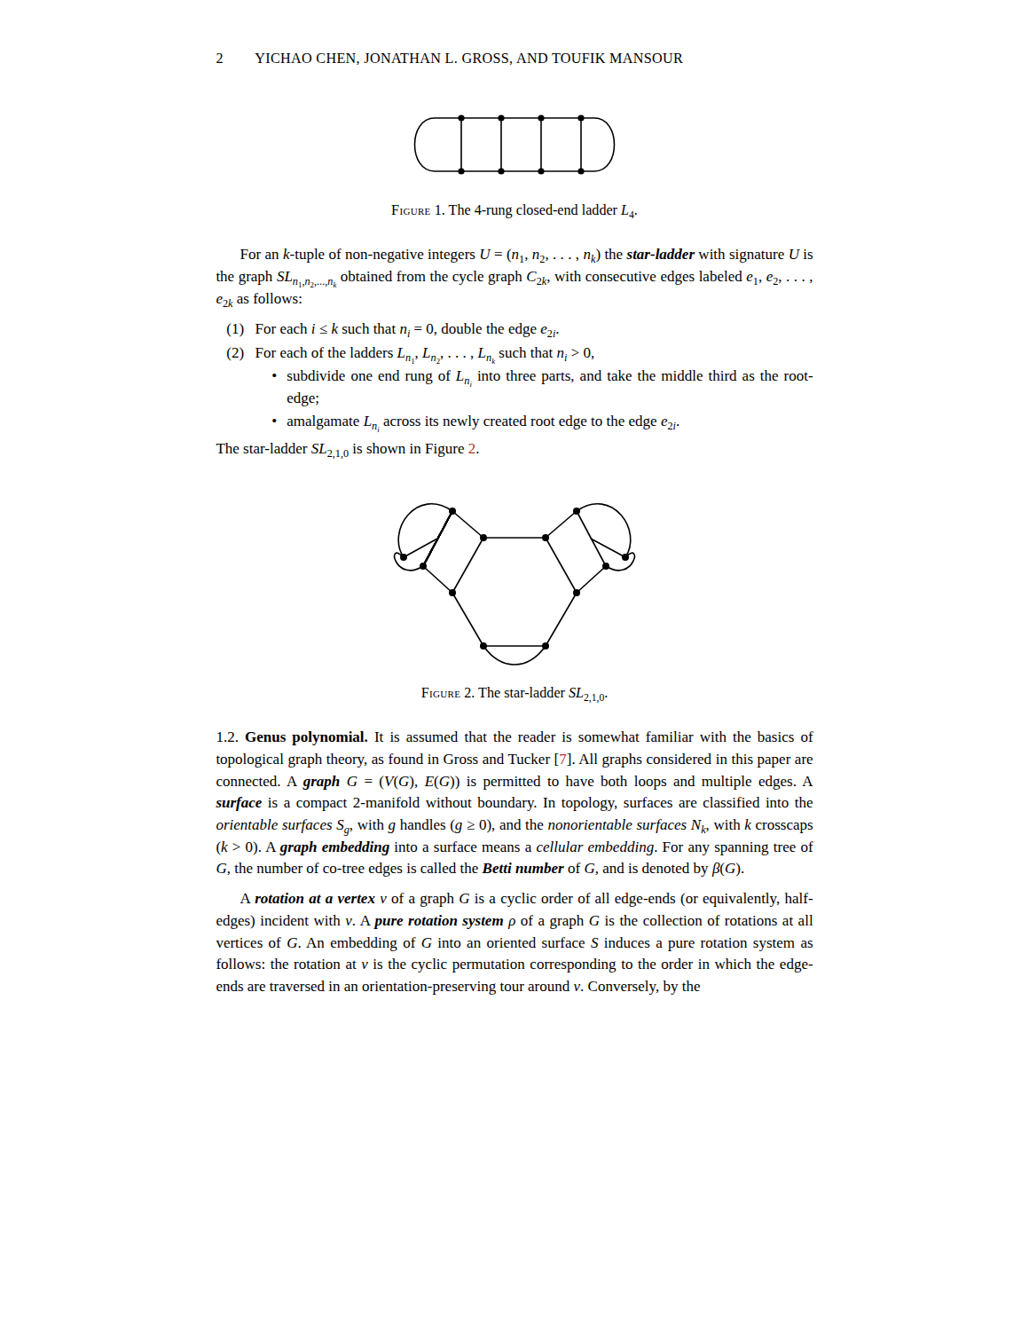2 YICHAO CHEN, JONATHAN L. GROSS, AND TOUFIK MANSOUR
Figure 1. The 4-rung closed-end ladder L4.
For an k-tuple of non-negative integers U = (n1, n2, . . . , nk) the star-ladder with signature U is the graph SLn1,n2,...,nk obtained from the cycle graph C2k, with consecutive edges labeled e1, e2, . . . , e2k as follows:
(1) For each i ≤ k such that ni = 0, double the edge e2i.
(2) For each of the ladders Ln1, Ln2, . . . , Lnk such that ni > 0,
subdivide one end rung of Lni into three parts, and take the middle third as the root-edge;
amalgamate Lni across its newly created root edge to the edge e2i.
The star-ladder SL2,1,0 is shown in Figure 2.
Figure 2. The star-ladder SL2,1,0.
1.2. Genus polynomial. It is assumed that the reader is somewhat familiar with the basics of topological graph theory, as found in Gross and Tucker [7]. All graphs considered in this paper are connected. A graph G = (V(G), E(G)) is permitted to have both loops and multiple edges. A surface is a compact 2-manifold without boundary. In topology, surfaces are classified into the orientable surfaces Sg, with g handles (g ≥ 0), and the nonorientable surfaces Nk, with k crosscaps (k > 0). A graph embedding into a surface means a cellular embedding. For any spanning tree of G, the number of co-tree edges is called the Betti number of G, and is denoted by β(G).
A rotation at a vertex v of a graph G is a cyclic order of all edge-ends (or equivalently, half-edges) incident with v. A pure rotation system ρ of a graph G is the collection of rotations at all vertices of G. An embedding of G into an oriented surface S induces a pure rotation system as follows: the rotation at v is the cyclic permutation corresponding to the order in which the edge-ends are traversed in an orientation-preserving tour around v. Conversely, by the